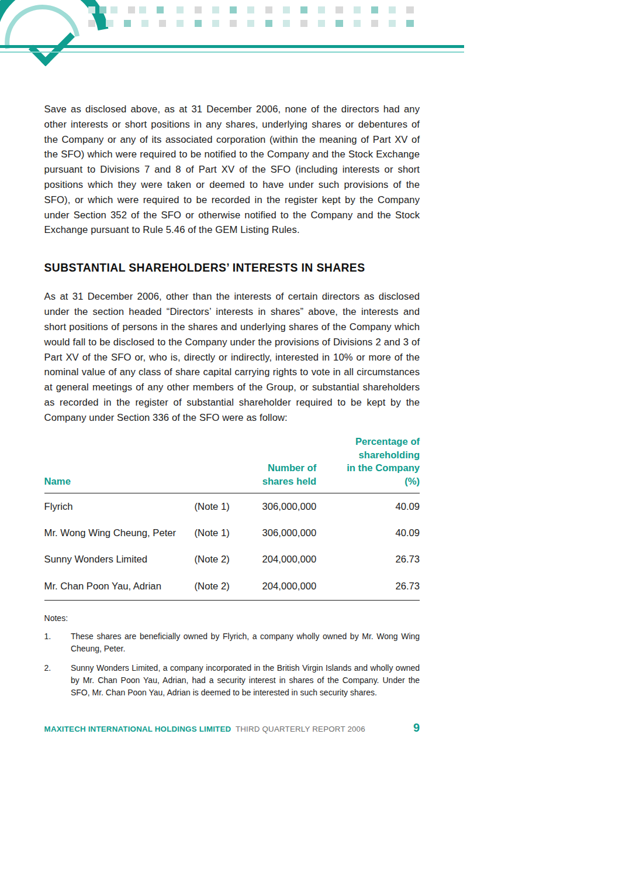Save as disclosed above, as at 31 December 2006, none of the directors had any other interests or short positions in any shares, underlying shares or debentures of the Company or any of its associated corporation (within the meaning of Part XV of the SFO) which were required to be notified to the Company and the Stock Exchange pursuant to Divisions 7 and 8 of Part XV of the SFO (including interests or short positions which they were taken or deemed to have under such provisions of the SFO), or which were required to be recorded in the register kept by the Company under Section 352 of the SFO or otherwise notified to the Company and the Stock Exchange pursuant to Rule 5.46 of the GEM Listing Rules.
SUBSTANTIAL SHAREHOLDERS’ INTERESTS IN SHARES
As at 31 December 2006, other than the interests of certain directors as disclosed under the section headed “Directors’ interests in shares” above, the interests and short positions of persons in the shares and underlying shares of the Company which would fall to be disclosed to the Company under the provisions of Divisions 2 and 3 of Part XV of the SFO or, who is, directly or indirectly, interested in 10% or more of the nominal value of any class of share capital carrying rights to vote in all circumstances at general meetings of any other members of the Group, or substantial shareholders as recorded in the register of substantial shareholder required to be kept by the Company under Section 336 of the SFO were as follow:
| Name | | Number of shares held | Percentage of shareholding in the Company (%) |
| --- | --- | --- | --- |
| Flyrich | (Note 1) | 306,000,000 | 40.09 |
| Mr. Wong Wing Cheung, Peter | (Note 1) | 306,000,000 | 40.09 |
| Sunny Wonders Limited | (Note 2) | 204,000,000 | 26.73 |
| Mr. Chan Poon Yau, Adrian | (Note 2) | 204,000,000 | 26.73 |
Notes:
1. These shares are beneficially owned by Flyrich, a company wholly owned by Mr. Wong Wing Cheung, Peter.
2. Sunny Wonders Limited, a company incorporated in the British Virgin Islands and wholly owned by Mr. Chan Poon Yau, Adrian, had a security interest in shares of the Company. Under the SFO, Mr. Chan Poon Yau, Adrian is deemed to be interested in such security shares.
MAXITECH INTERNATIONAL HOLDINGS LIMITED THIRD QUARTERLY REPORT 2006
9